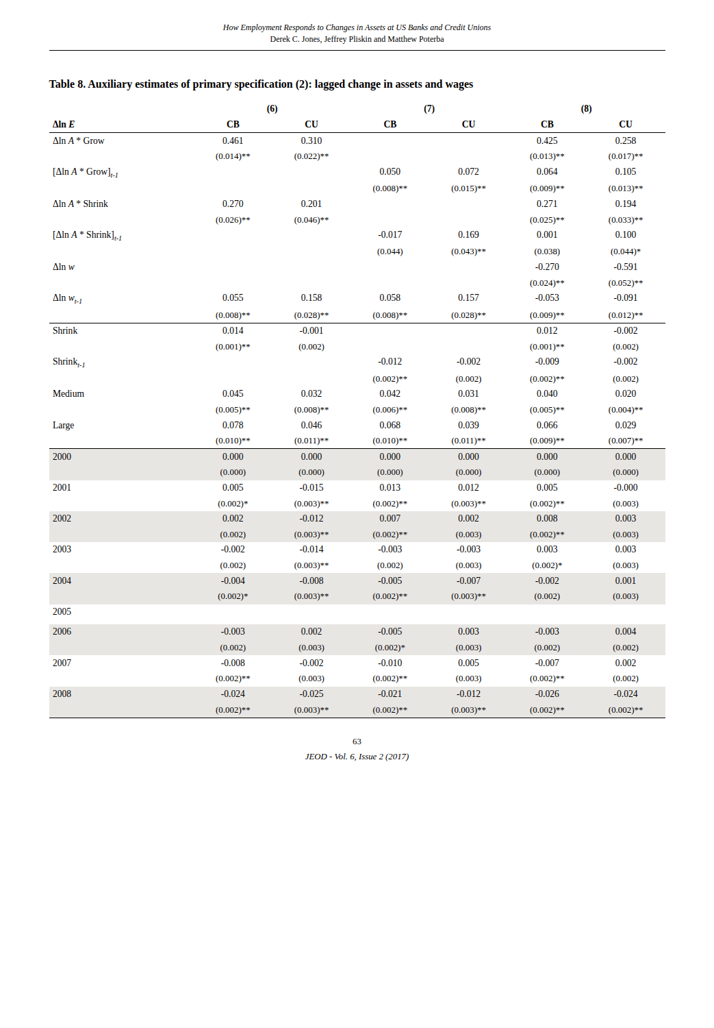How Employment Responds to Changes in Assets at US Banks and Credit Unions
Derek C. Jones, Jeffrey Pliskin and Matthew Poterba
Table 8. Auxiliary estimates of primary specification (2): lagged change in assets and wages
| | (6) | (7) | (8) |
| --- | --- | --- | --- |
| Δ ln E | CB | CU | CB | CU | CB | CU |
| Δln A * Grow | 0.461 | 0.310 | | | 0.425 | 0.258 |
| | (0.014)** | (0.022)** | | | (0.013)** | (0.017)** |
| [Δln A * Grow] t-1 | | | 0.050 | 0.072 | 0.064 | 0.105 |
| | | | (0.008)** | (0.015)** | (0.009)** | (0.013)** |
| Δln A * Shrink | 0.270 | 0.201 | | | 0.271 | 0.194 |
| | (0.026)** | (0.046)** | | | (0.025)** | (0.033)** |
| [Δln A * Shrink] t-1 | | | -0.017 | 0.169 | 0.001 | 0.100 |
| | | | (0.044) | (0.043)** | (0.038) | (0.044)* |
| Δln w | | | | | -0.270 | -0.591 |
| | | | | | (0.024)** | (0.052)** |
| Δln w t-1 | 0.055 | 0.158 | 0.058 | 0.157 | -0.053 | -0.091 |
| | (0.008)** | (0.028)** | (0.008)** | (0.028)** | (0.009)** | (0.012)** |
| Shrink | 0.014 | -0.001 | | | 0.012 | -0.002 |
| | (0.001)** | (0.002) | | | (0.001)** | (0.002) |
| Shrink t-1 | | | -0.012 | -0.002 | -0.009 | -0.002 |
| | | | (0.002)** | (0.002) | (0.002)** | (0.002) |
| Medium | 0.045 | 0.032 | 0.042 | 0.031 | 0.040 | 0.020 |
| | (0.005)** | (0.008)** | (0.006)** | (0.008)** | (0.005)** | (0.004)** |
| Large | 0.078 | 0.046 | 0.068 | 0.039 | 0.066 | 0.029 |
| | (0.010)** | (0.011)** | (0.010)** | (0.011)** | (0.009)** | (0.007)** |
| 2000 | 0.000 | 0.000 | 0.000 | 0.000 | 0.000 | 0.000 |
| | (0.000) | (0.000) | (0.000) | (0.000) | (0.000) | (0.000) |
| 2001 | 0.005 | -0.015 | 0.013 | 0.012 | 0.005 | -0.000 |
| | (0.002)* | (0.003)** | (0.002)** | (0.003)** | (0.002)** | (0.003) |
| 2002 | 0.002 | -0.012 | 0.007 | 0.002 | 0.008 | 0.003 |
| | (0.002) | (0.003)** | (0.002)** | (0.003) | (0.002)** | (0.003) |
| 2003 | -0.002 | -0.014 | -0.003 | -0.003 | 0.003 | 0.003 |
| | (0.002) | (0.003)** | (0.002) | (0.003) | (0.002)* | (0.003) |
| 2004 | -0.004 | -0.008 | -0.005 | -0.007 | -0.002 | 0.001 |
| | (0.002)* | (0.003)** | (0.002)** | (0.003)** | (0.002) | (0.003) |
| 2005 | | | | | | |
| 2006 | -0.003 | 0.002 | -0.005 | 0.003 | -0.003 | 0.004 |
| | (0.002) | (0.003) | (0.002)* | (0.003) | (0.002) | (0.002) |
| 2007 | -0.008 | -0.002 | -0.010 | 0.005 | -0.007 | 0.002 |
| | (0.002)** | (0.003) | (0.002)** | (0.003) | (0.002)** | (0.002) |
| 2008 | -0.024 | -0.025 | -0.021 | -0.012 | -0.026 | -0.024 |
| | (0.002)** | (0.003)** | (0.002)** | (0.003)** | (0.002)** | (0.002)** |
63
JEOD - Vol. 6, Issue 2 (2017)